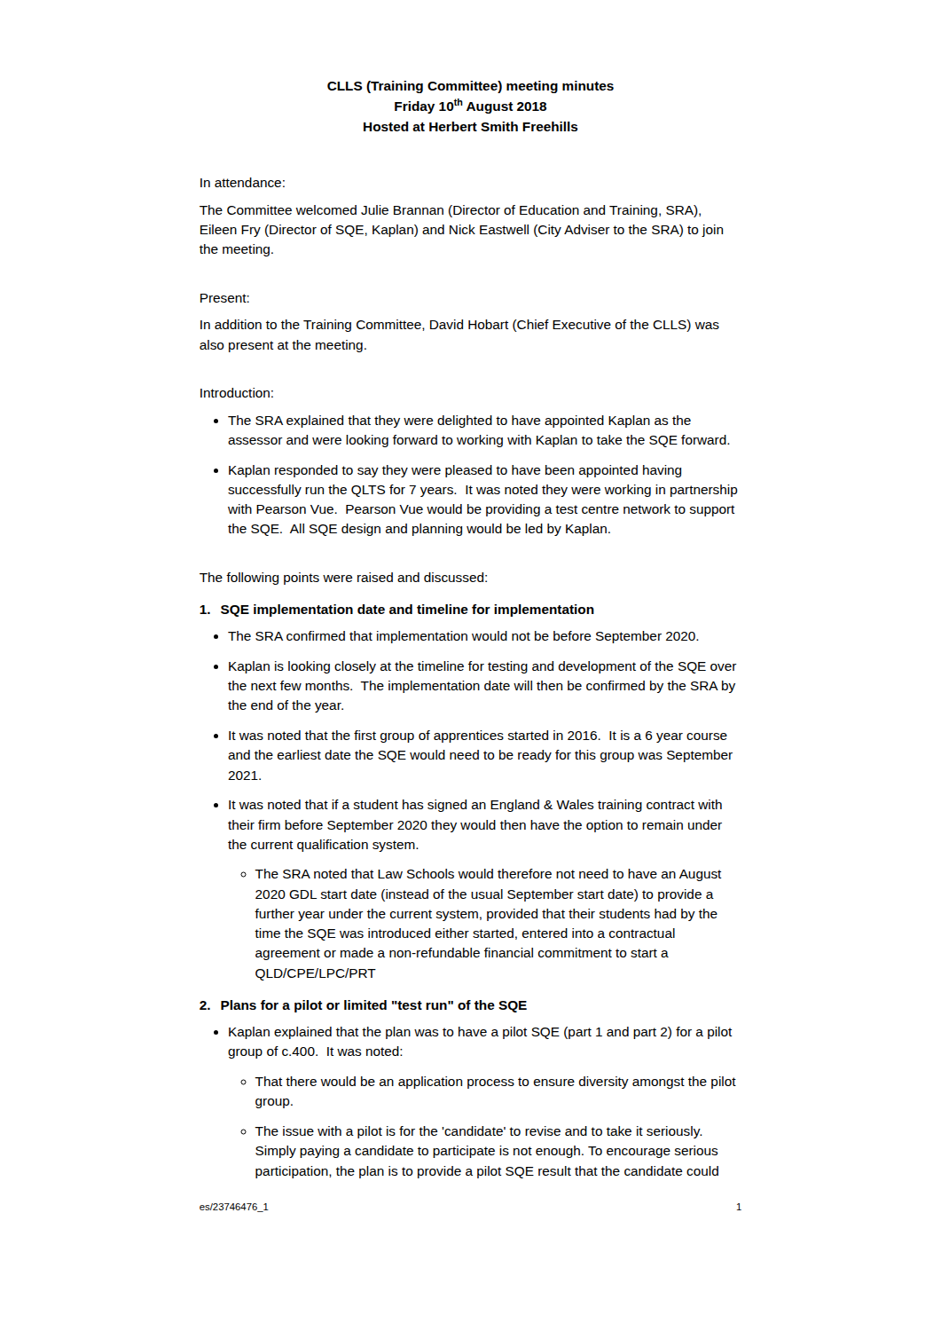CLLS (Training Committee) meeting minutes Friday 10th August 2018 Hosted at Herbert Smith Freehills
In attendance:
The Committee welcomed Julie Brannan (Director of Education and Training, SRA), Eileen Fry (Director of SQE, Kaplan) and Nick Eastwell (City Adviser to the SRA) to join the meeting.
Present:
In addition to the Training Committee, David Hobart (Chief Executive of the CLLS) was also present at the meeting.
Introduction:
The SRA explained that they were delighted to have appointed Kaplan as the assessor and were looking forward to working with Kaplan to take the SQE forward.
Kaplan responded to say they were pleased to have been appointed having successfully run the QLTS for 7 years. It was noted they were working in partnership with Pearson Vue. Pearson Vue would be providing a test centre network to support the SQE. All SQE design and planning would be led by Kaplan.
The following points were raised and discussed:
SQE implementation date and timeline for implementation
The SRA confirmed that implementation would not be before September 2020.
Kaplan is looking closely at the timeline for testing and development of the SQE over the next few months. The implementation date will then be confirmed by the SRA by the end of the year.
It was noted that the first group of apprentices started in 2016. It is a 6 year course and the earliest date the SQE would need to be ready for this group was September 2021.
It was noted that if a student has signed an England & Wales training contract with their firm before September 2020 they would then have the option to remain under the current qualification system.
The SRA noted that Law Schools would therefore not need to have an August 2020 GDL start date (instead of the usual September start date) to provide a further year under the current system, provided that their students had by the time the SQE was introduced either started, entered into a contractual agreement or made a non-refundable financial commitment to start a QLD/CPE/LPC/PRT
Plans for a pilot or limited "test run" of the SQE
Kaplan explained that the plan was to have a pilot SQE (part 1 and part 2) for a pilot group of c.400. It was noted:
That there would be an application process to ensure diversity amongst the pilot group.
The issue with a pilot is for the 'candidate' to revise and to take it seriously. Simply paying a candidate to participate is not enough. To encourage serious participation, the plan is to provide a pilot SQE result that the candidate could
es/23746476_1 1